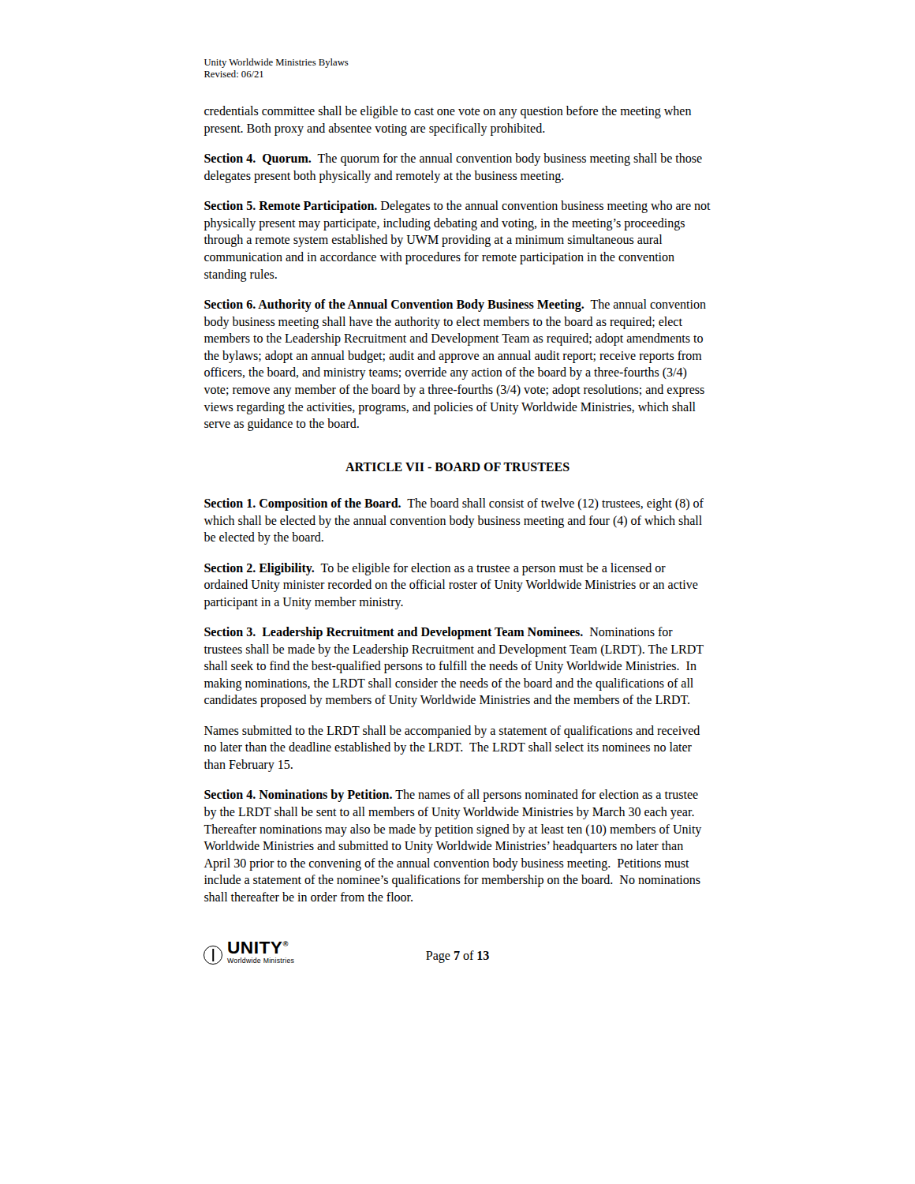Unity Worldwide Ministries Bylaws
Revised: 06/21
credentials committee shall be eligible to cast one vote on any question before the meeting when present. Both proxy and absentee voting are specifically prohibited.
Section 4. Quorum. The quorum for the annual convention body business meeting shall be those delegates present both physically and remotely at the business meeting.
Section 5. Remote Participation. Delegates to the annual convention business meeting who are not physically present may participate, including debating and voting, in the meeting’s proceedings through a remote system established by UWM providing at a minimum simultaneous aural communication and in accordance with procedures for remote participation in the convention standing rules.
Section 6. Authority of the Annual Convention Body Business Meeting. The annual convention body business meeting shall have the authority to elect members to the board as required; elect members to the Leadership Recruitment and Development Team as required; adopt amendments to the bylaws; adopt an annual budget; audit and approve an annual audit report; receive reports from officers, the board, and ministry teams; override any action of the board by a three-fourths (3/4) vote; remove any member of the board by a three-fourths (3/4) vote; adopt resolutions; and express views regarding the activities, programs, and policies of Unity Worldwide Ministries, which shall serve as guidance to the board.
ARTICLE VII - BOARD OF TRUSTEES
Section 1. Composition of the Board. The board shall consist of twelve (12) trustees, eight (8) of which shall be elected by the annual convention body business meeting and four (4) of which shall be elected by the board.
Section 2. Eligibility. To be eligible for election as a trustee a person must be a licensed or ordained Unity minister recorded on the official roster of Unity Worldwide Ministries or an active participant in a Unity member ministry.
Section 3. Leadership Recruitment and Development Team Nominees. Nominations for trustees shall be made by the Leadership Recruitment and Development Team (LRDT). The LRDT shall seek to find the best-qualified persons to fulfill the needs of Unity Worldwide Ministries. In making nominations, the LRDT shall consider the needs of the board and the qualifications of all candidates proposed by members of Unity Worldwide Ministries and the members of the LRDT.
Names submitted to the LRDT shall be accompanied by a statement of qualifications and received no later than the deadline established by the LRDT. The LRDT shall select its nominees no later than February 15.
Section 4. Nominations by Petition. The names of all persons nominated for election as a trustee by the LRDT shall be sent to all members of Unity Worldwide Ministries by March 30 each year. Thereafter nominations may also be made by petition signed by at least ten (10) members of Unity Worldwide Ministries and submitted to Unity Worldwide Ministries’ headquarters no later than April 30 prior to the convening of the annual convention body business meeting. Petitions must include a statement of the nominee’s qualifications for membership on the board. No nominations shall thereafter be in order from the floor.
UNITY® Worldwide Ministries
Page 7 of 13